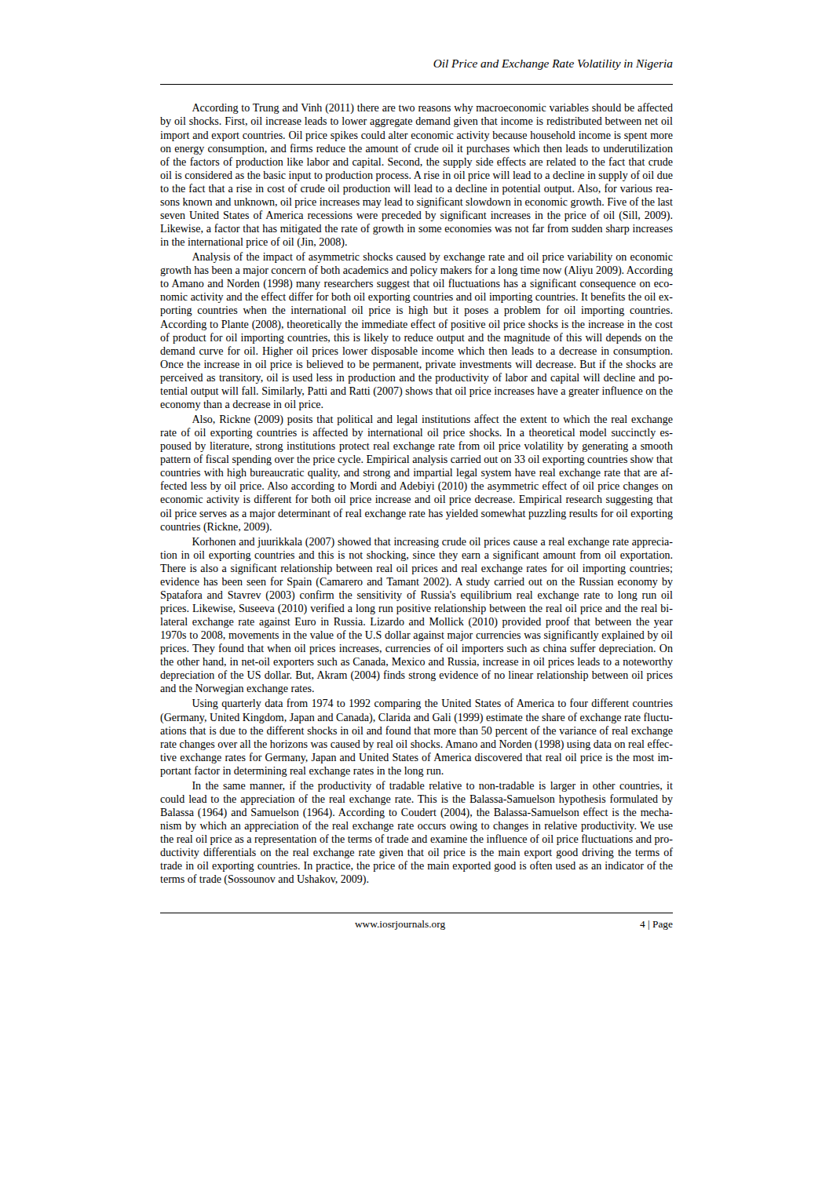Oil Price and Exchange Rate Volatility in Nigeria
According to Trung and Vinh (2011) there are two reasons why macroeconomic variables should be affected by oil shocks. First, oil increase leads to lower aggregate demand given that income is redistributed between net oil import and export countries. Oil price spikes could alter economic activity because household income is spent more on energy consumption, and firms reduce the amount of crude oil it purchases which then leads to underutilization of the factors of production like labor and capital. Second, the supply side effects are related to the fact that crude oil is considered as the basic input to production process. A rise in oil price will lead to a decline in supply of oil due to the fact that a rise in cost of crude oil production will lead to a decline in potential output. Also, for various reasons known and unknown, oil price increases may lead to significant slowdown in economic growth. Five of the last seven United States of America recessions were preceded by significant increases in the price of oil (Sill, 2009). Likewise, a factor that has mitigated the rate of growth in some economies was not far from sudden sharp increases in the international price of oil (Jin, 2008).
Analysis of the impact of asymmetric shocks caused by exchange rate and oil price variability on economic growth has been a major concern of both academics and policy makers for a long time now (Aliyu 2009). According to Amano and Norden (1998) many researchers suggest that oil fluctuations has a significant consequence on economic activity and the effect differ for both oil exporting countries and oil importing countries. It benefits the oil exporting countries when the international oil price is high but it poses a problem for oil importing countries. According to Plante (2008), theoretically the immediate effect of positive oil price shocks is the increase in the cost of product for oil importing countries, this is likely to reduce output and the magnitude of this will depends on the demand curve for oil. Higher oil prices lower disposable income which then leads to a decrease in consumption. Once the increase in oil price is believed to be permanent, private investments will decrease. But if the shocks are perceived as transitory, oil is used less in production and the productivity of labor and capital will decline and potential output will fall. Similarly, Patti and Ratti (2007) shows that oil price increases have a greater influence on the economy than a decrease in oil price.
Also, Rickne (2009) posits that political and legal institutions affect the extent to which the real exchange rate of oil exporting countries is affected by international oil price shocks. In a theoretical model succinctly espoused by literature, strong institutions protect real exchange rate from oil price volatility by generating a smooth pattern of fiscal spending over the price cycle. Empirical analysis carried out on 33 oil exporting countries show that countries with high bureaucratic quality, and strong and impartial legal system have real exchange rate that are affected less by oil price. Also according to Mordi and Adebiyi (2010) the asymmetric effect of oil price changes on economic activity is different for both oil price increase and oil price decrease. Empirical research suggesting that oil price serves as a major determinant of real exchange rate has yielded somewhat puzzling results for oil exporting countries (Rickne, 2009).
Korhonen and juurikkala (2007) showed that increasing crude oil prices cause a real exchange rate appreciation in oil exporting countries and this is not shocking, since they earn a significant amount from oil exportation. There is also a significant relationship between real oil prices and real exchange rates for oil importing countries; evidence has been seen for Spain (Camarero and Tamant 2002). A study carried out on the Russian economy by Spatafora and Stavrev (2003) confirm the sensitivity of Russia's equilibrium real exchange rate to long run oil prices. Likewise, Suseeva (2010) verified a long run positive relationship between the real oil price and the real bilateral exchange rate against Euro in Russia. Lizardo and Mollick (2010) provided proof that between the year 1970s to 2008, movements in the value of the U.S dollar against major currencies was significantly explained by oil prices. They found that when oil prices increases, currencies of oil importers such as china suffer depreciation. On the other hand, in net-oil exporters such as Canada, Mexico and Russia, increase in oil prices leads to a noteworthy depreciation of the US dollar. But, Akram (2004) finds strong evidence of no linear relationship between oil prices and the Norwegian exchange rates.
Using quarterly data from 1974 to 1992 comparing the United States of America to four different countries (Germany, United Kingdom, Japan and Canada), Clarida and Gali (1999) estimate the share of exchange rate fluctuations that is due to the different shocks in oil and found that more than 50 percent of the variance of real exchange rate changes over all the horizons was caused by real oil shocks. Amano and Norden (1998) using data on real effective exchange rates for Germany, Japan and United States of America discovered that real oil price is the most important factor in determining real exchange rates in the long run.
In the same manner, if the productivity of tradable relative to non-tradable is larger in other countries, it could lead to the appreciation of the real exchange rate. This is the Balassa-Samuelson hypothesis formulated by Balassa (1964) and Samuelson (1964). According to Coudert (2004), the Balassa-Samuelson effect is the mechanism by which an appreciation of the real exchange rate occurs owing to changes in relative productivity. We use the real oil price as a representation of the terms of trade and examine the influence of oil price fluctuations and productivity differentials on the real exchange rate given that oil price is the main export good driving the terms of trade in oil exporting countries. In practice, the price of the main exported good is often used as an indicator of the terms of trade (Sossounov and Ushakov, 2009).
www.iosrjournals.org
4 | Page